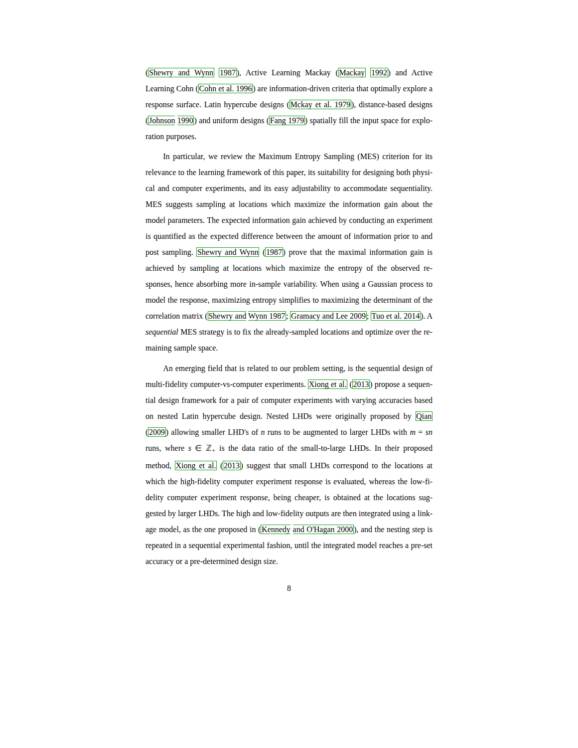(Shewry and Wynn 1987), Active Learning Mackay (Mackay 1992) and Active Learning Cohn (Cohn et al. 1996) are information-driven criteria that optimally explore a response surface. Latin hypercube designs (Mckay et al. 1979), distance-based designs (Johnson 1990) and uniform designs (Fang 1979) spatially fill the input space for exploration purposes.
In particular, we review the Maximum Entropy Sampling (MES) criterion for its relevance to the learning framework of this paper, its suitability for designing both physical and computer experiments, and its easy adjustability to accommodate sequentiality. MES suggests sampling at locations which maximize the information gain about the model parameters. The expected information gain achieved by conducting an experiment is quantified as the expected difference between the amount of information prior to and post sampling. Shewry and Wynn (1987) prove that the maximal information gain is achieved by sampling at locations which maximize the entropy of the observed responses, hence absorbing more in-sample variability. When using a Gaussian process to model the response, maximizing entropy simplifies to maximizing the determinant of the correlation matrix (Shewry and Wynn 1987; Gramacy and Lee 2009; Tuo et al. 2014). A sequential MES strategy is to fix the already-sampled locations and optimize over the remaining sample space.
An emerging field that is related to our problem setting, is the sequential design of multi-fidelity computer-vs-computer experiments. Xiong et al. (2013) propose a sequential design framework for a pair of computer experiments with varying accuracies based on nested Latin hypercube design. Nested LHDs were originally proposed by Qian (2009) allowing smaller LHD's of n runs to be augmented to larger LHDs with m = sn runs, where s ∈ ℤ+ is the data ratio of the small-to-large LHDs. In their proposed method, Xiong et al. (2013) suggest that small LHDs correspond to the locations at which the high-fidelity computer experiment response is evaluated, whereas the low-fidelity computer experiment response, being cheaper, is obtained at the locations suggested by larger LHDs. The high and low-fidelity outputs are then integrated using a linkage model, as the one proposed in (Kennedy and O'Hagan 2000), and the nesting step is repeated in a sequential experimental fashion, until the integrated model reaches a pre-set accuracy or a pre-determined design size.
8